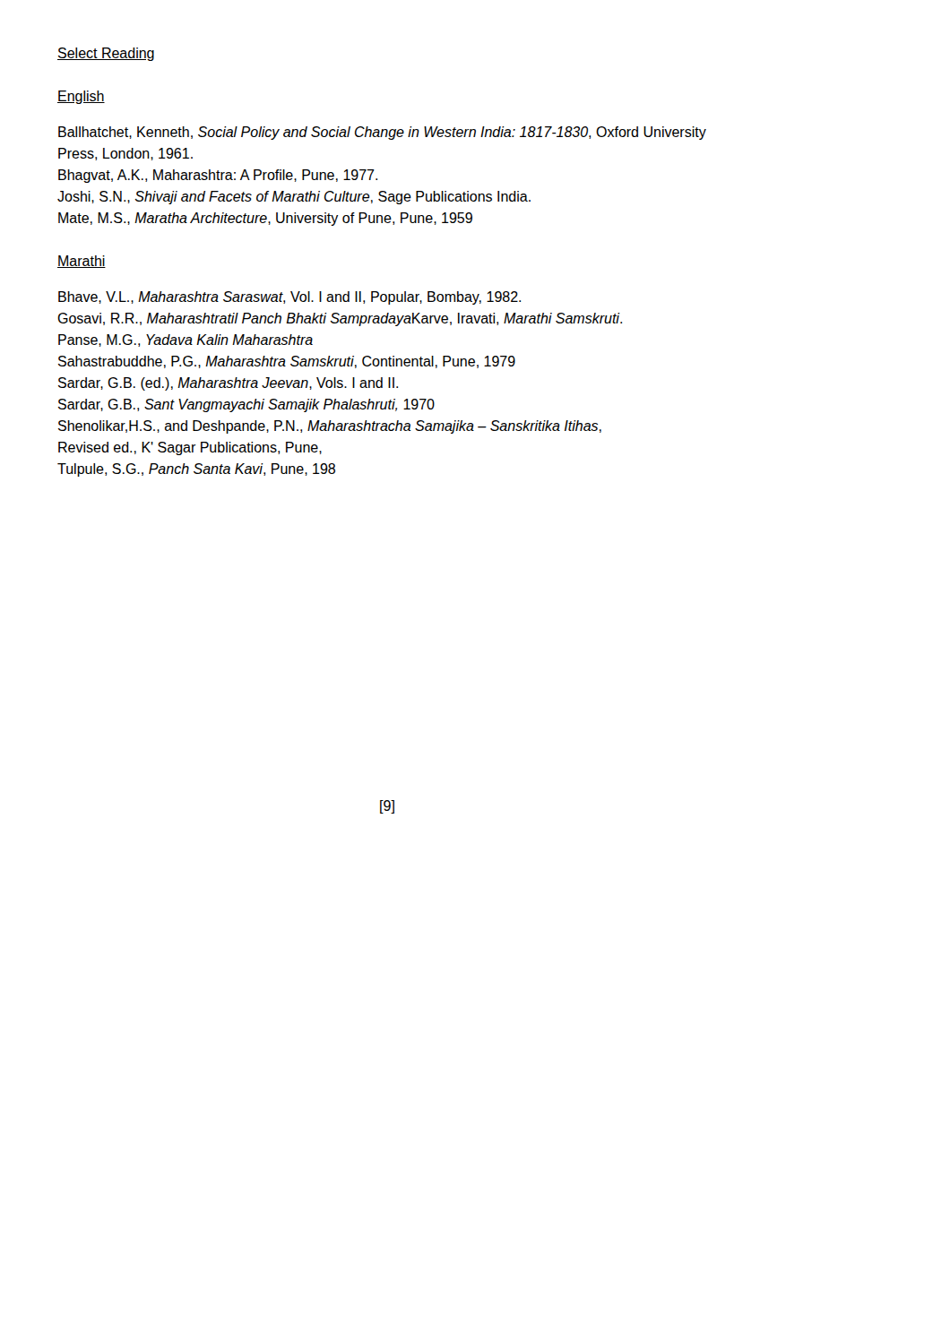Select Reading
English
Ballhatchet, Kenneth, Social Policy and Social Change in Western India: 1817-1830, Oxford University Press, London, 1961.
Bhagvat, A.K., Maharashtra: A Profile, Pune, 1977.
Joshi, S.N., Shivaji and Facets of Marathi Culture, Sage Publications India.
Mate, M.S., Maratha Architecture, University of Pune, Pune, 1959
Marathi
Bhave, V.L., Maharashtra Saraswat, Vol. I and II, Popular, Bombay, 1982.
Gosavi, R.R., Maharashtratil Panch Bhakti Sampradaya Karve, Iravati, Marathi Samskruti.
Panse, M.G., Yadava Kalin Maharashtra
Sahastrabuddhe, P.G., Maharashtra Samskruti, Continental, Pune, 1979
Sardar, G.B. (ed.), Maharashtra Jeevan, Vols. I and II.
Sardar, G.B., Sant Vangmayachi Samajik Phalashruti, 1970
Shenolikar,H.S., and Deshpande, P.N., Maharashtracha Samajika – Sanskritika Itihas,
Revised ed., K' Sagar Publications, Pune,
Tulpule, S.G., Panch Santa Kavi, Pune, 198
[9]